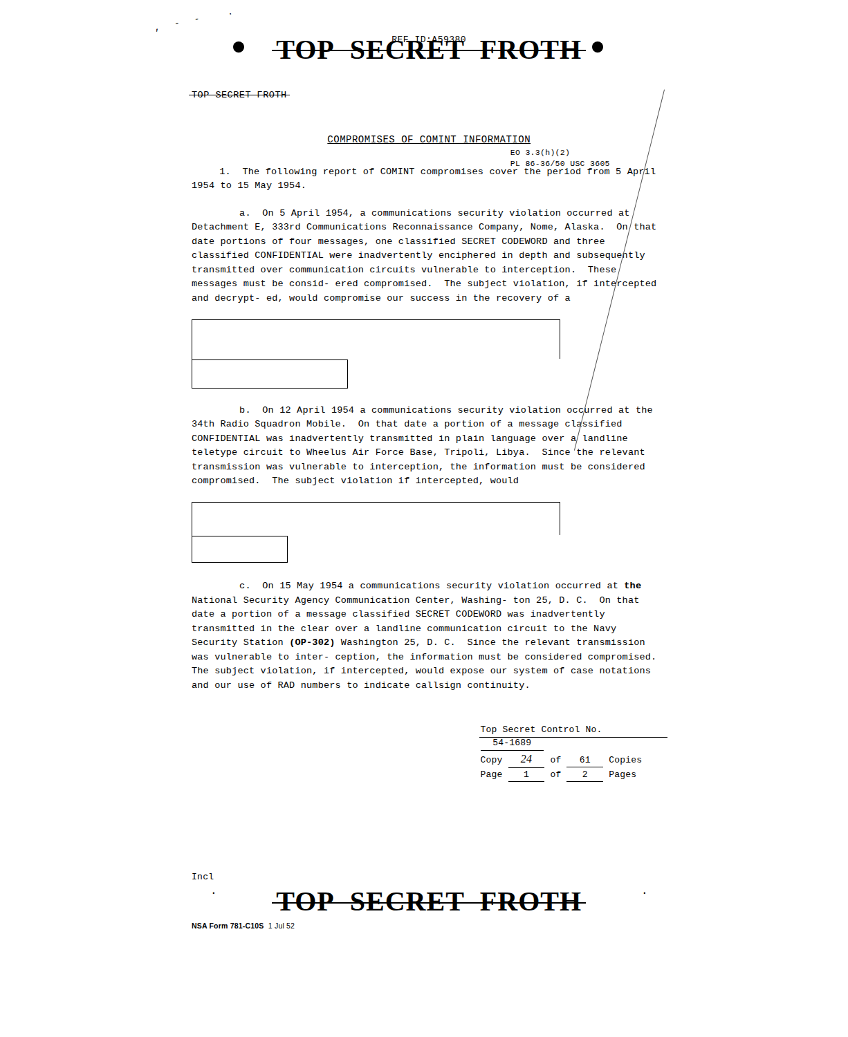, - - .
TOP SECRET FROTH
REF ID:A59380
TOP SECRET FROTH
EO 3.3(h)(2)
PL 86-36/50 USC 3605
COMPROMISES OF COMINT INFORMATION
1. The following report of COMINT compromises cover the period from 5 April 1954 to 15 May 1954.
a. On 5 April 1954, a communications security violation occurred at Detachment E, 333rd Communications Reconnaissance Company, Nome, Alaska. On that date portions of four messages, one classified SECRET CODEWORD and three classified CONFIDENTIAL were inadvertently enciphered in depth and subsequently transmitted over communication circuits vulnerable to interception. These messages must be consid- ered compromised. The subject violation, if intercepted and decrypt- ed, would compromise our success in the recovery of a
b. On 12 April 1954 a communications security violation occurred at the 34th Radio Squadron Mobile. On that date a portion of a message classified CONFIDENTIAL was inadvertently transmitted in plain language over a landline teletype circuit to Wheelus Air Force Base, Tripoli, Libya. Since the relevant transmission was vulnerable to interception, the information must be considered compromised. The subject violation if intercepted, would
c. On 15 May 1954 a communications security violation occurred at the National Security Agency Communication Center, Washing- ton 25, D. C. On that date a portion of a message classified SECRET CODEWORD was inadvertently transmitted in the clear over a landline communication circuit to the Navy Security Station (OP-302) Washington 25, D. C. Since the relevant transmission was vulnerable to inter- ception, the information must be considered compromised. The subject violation, if intercepted, would expose our system of case notations and our use of RAD numbers to indicate callsign continuity.
Top Secret Control No. 54-1689
Copy 24 of 61 Copies
Page 1 of 2 Pages
Incl
. TOP SECRET FROTH .
NSA Form 781-C10S 1 Jul 52